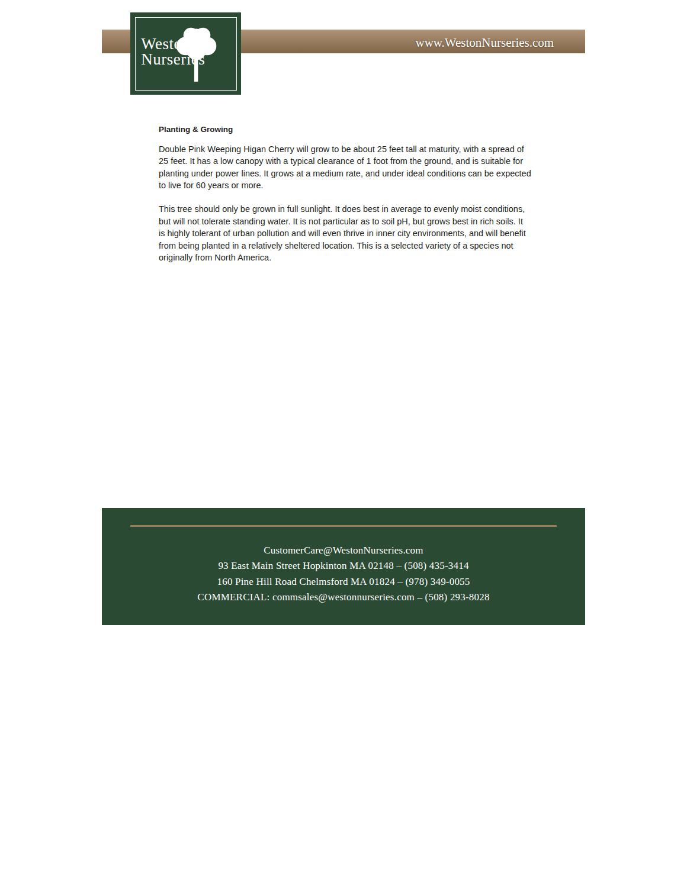www.WestonNurseries.com
Weston Nurseries
Planting & Growing
Double Pink Weeping Higan Cherry will grow to be about 25 feet tall at maturity, with a spread of 25 feet. It has a low canopy with a typical clearance of 1 foot from the ground, and is suitable for planting under power lines. It grows at a medium rate, and under ideal conditions can be expected to live for 60 years or more.
This tree should only be grown in full sunlight. It does best in average to evenly moist conditions, but will not tolerate standing water. It is not particular as to soil pH, but grows best in rich soils. It is highly tolerant of urban pollution and will even thrive in inner city environments, and will benefit from being planted in a relatively sheltered location. This is a selected variety of a species not originally from North America.
CustomerCare@WestonNurseries.com
93 East Main Street Hopkinton MA 02148 – (508) 435-3414
160 Pine Hill Road Chelmsford MA 01824 – (978) 349-0055
COMMERCIAL: commsales@westonnurseries.com – (508) 293-8028